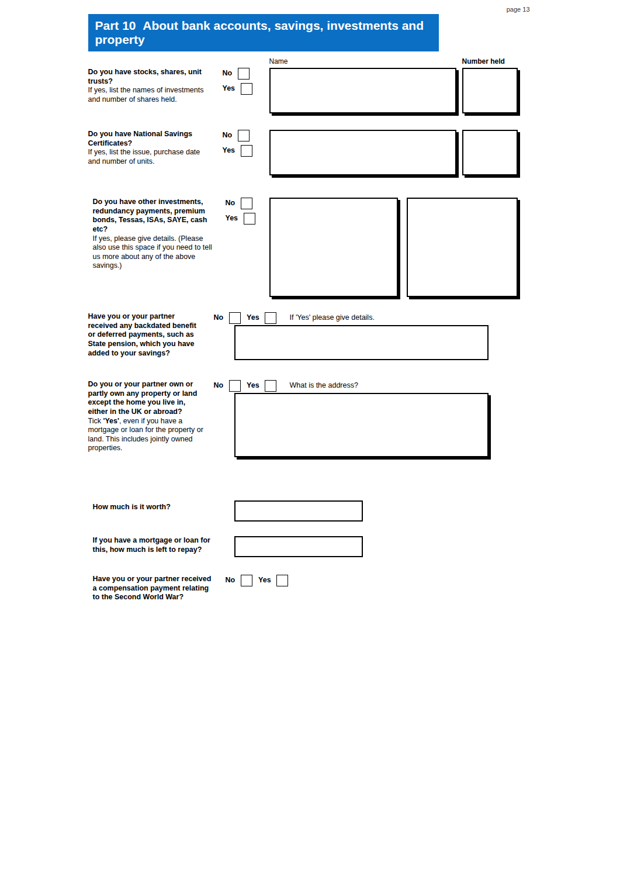page 13
Part 10 About bank accounts, savings, investments and property
Name Number held
Do you have stocks, shares, unit trusts?
If yes, list the names of investments and number of shares held.
No
Yes
Do you have National Savings Certificates?
If yes, list the issue, purchase date and number of units.
No
Yes
Do you have other investments, redundancy payments, premium bonds, Tessas, ISAs, SAYE, cash etc?
If yes, please give details. (Please also use this space if you need to tell us more about any of the above savings.)
No
Yes
Have you or your partner received any backdated benefit or deferred payments, such as State pension, which you have added to your savings?
No Yes
If 'Yes' please give details.
Do you or your partner own or partly own any property or land except the home you live in, either in the UK or abroad?
Tick 'Yes', even if you have a mortgage or loan for the property or land. This includes jointly owned properties.
No Yes
What is the address?
How much is it worth?
If you have a mortgage or loan for this, how much is left to repay?
Have you or your partner received a compensation payment relating to the Second World War?
No Yes